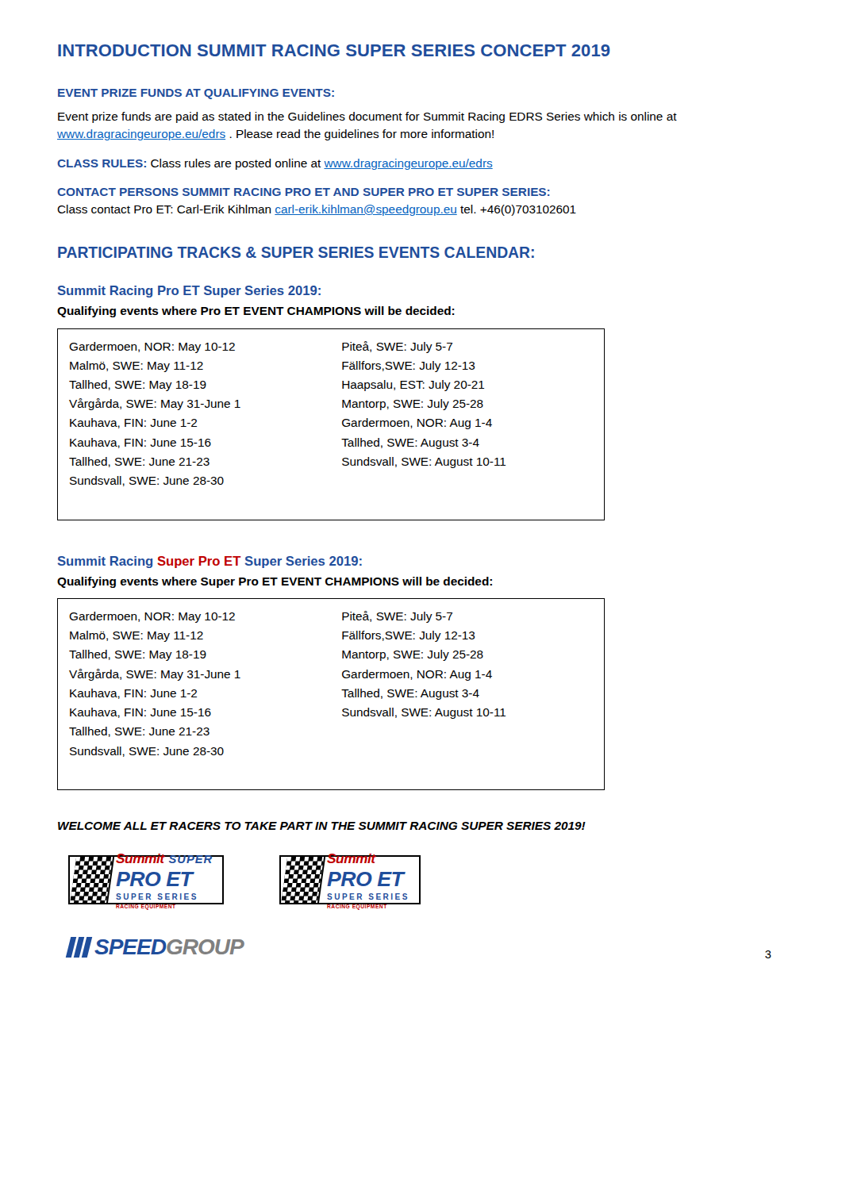INTRODUCTION SUMMIT RACING SUPER SERIES CONCEPT 2019
EVENT PRIZE FUNDS AT QUALIFYING EVENTS:
Event prize funds are paid as stated in the Guidelines document for Summit Racing EDRS Series which is online at www.dragracingeurope.eu/edrs . Please read the guidelines for more information!
CLASS RULES: Class rules are posted online at www.dragracingeurope.eu/edrs
CONTACT PERSONS SUMMIT RACING PRO ET AND SUPER PRO ET SUPER SERIES:
Class contact Pro ET: Carl-Erik Kihlman carl-erik.kihlman@speedgroup.eu tel. +46(0)703102601
PARTICIPATING TRACKS & SUPER SERIES EVENTS CALENDAR:
Summit Racing Pro ET Super Series 2019:
Qualifying events where Pro ET EVENT CHAMPIONS will be decided:
| Gardermoen, NOR: May 10-12 | Piteå, SWE: July 5-7 |
| Malmö, SWE: May 11-12 | Fällfors,SWE: July 12-13 |
| Tallhed, SWE: May 18-19 | Haapsalu, EST: July 20-21 |
| Vårgårda, SWE: May 31-June 1 | Mantorp, SWE: July 25-28 |
| Kauhava, FIN: June 1-2 | Gardermoen, NOR: Aug 1-4 |
| Kauhava, FIN: June 15-16 | Tallhed, SWE: August 3-4 |
| Tallhed, SWE: June 21-23 | Sundsvall, SWE: August 10-11 |
| Sundsvall, SWE: June 28-30 | |
Summit Racing Super Pro ET Super Series 2019:
Qualifying events where Super Pro ET EVENT CHAMPIONS will be decided:
| Gardermoen, NOR: May 10-12 | Piteå, SWE: July 5-7 |
| Malmö, SWE: May 11-12 | Fällfors,SWE: July 12-13 |
| Tallhed, SWE: May 18-19 | Mantorp, SWE: July 25-28 |
| Vårgårda, SWE: May 31-June 1 | Gardermoen, NOR: Aug 1-4 |
| Kauhava, FIN: June 1-2 | Tallhed, SWE: August 3-4 |
| Kauhava, FIN: June 15-16 | Sundsvall, SWE: August 10-11 |
| Tallhed, SWE: June 21-23 | |
| Sundsvall, SWE: June 28-30 | |
WELCOME ALL ET RACERS TO TAKE PART IN THE SUMMIT RACING SUPER SERIES 2019!
Summit SUPER
PRO ET
SUPER SERIES
RACING EQUIPMENT
Summit
PRO ET
SUPER SERIES
RACING EQUIPMENT
SPEEDGROUP
3